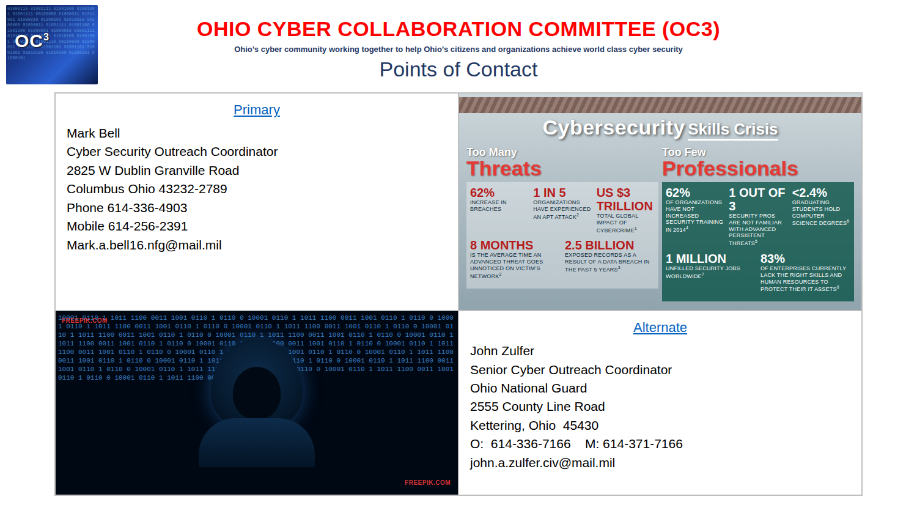OC3
OHIO CYBER COLLABORATION COMMITTEE (OC3)
Ohio’s cyber community working together to help Ohio’s citizens and organizations achieve world class cyber security
Points of Contact
Primary
Mark Bell
Cyber Security Outreach Coordinator
2825 W Dublin Granville Road
Columbus Ohio 43232-2789
Phone 614-336-4903
Mobile 614-256-2391
Mark.a.bell16.nfg@mail.mil
Cybersecurity Skills Crisis
Too Many Threats
62% Increase in breaches
1 IN 5 Organizations have experienced an APT attack2
US $3 TRILLION Total global impact of cybercrime1
8 MONTHS Is the average time an advanced threat goes unnoticed on victim’s network2
2.5 BILLION Exposed records as a result of a data breach in the past 5 years3
Too Few Professionals
62% Of organizations have not increased security training in 20144
1 OUT OF 3 Security pros are not familiar with advanced persistent threats5
<2.4% Graduating students hold computer science degrees6
1 MILLION Unfilled security jobs worldwide7
83% Of enterprises currently lack the right skills and human resources to protect their IT assets8
10001 0110 1 1011 1100 0011 1001 0110 1 0110 0 10001 0110 1 1011 1100 0011 1001 0110 1 0110 0 10001 0110 1 1011 1100 0011 1001 0110 1 0110 0 10001 0110 1 1011 1100 0011 1001 0110 1 0110 0 10001 0110 1 1011 1100 0011 1001 0110 1 0110 0 10001 0110 1 1011 1100 0011 1001 0110 1 0110 0 10001 0110 1 1011 1100 0011 1001 0110 1 0110 0 10001 0110 1 1011 1100 0011 1001 0110 1 0110 0 10001 0110 1 1011 1100 0011 1001 0110 1 0110 0 10001 0110 1 1011 1100 0011 1001 0110 1 0110 0 10001 0110 1 1011 1100 0011 1001 0110 1 0110 0 10001 0110 1 1011 1100 0011 1001 0110 1 0110 0 10001 0110 1 1011 1100 0011 1001 0110 1 0110 0 10001 0110 1 1011 1100 0011 1001 0110 1 0110 0 10001 0110 1 1011 1100 0011 1001 0110 1 0110 0 10001 0110 1 1011 1100 0011 1001 0110 1 0110 0
FREEPIK.COM FREEPIK.COM
Alternate
John Zulfer
Senior Cyber Outreach Coordinator
Ohio National Guard
2555 County Line Road
Kettering, Ohio 45430
O: 614-336-7166 M: 614-371-7166
john.a.zulfer.civ@mail.mil